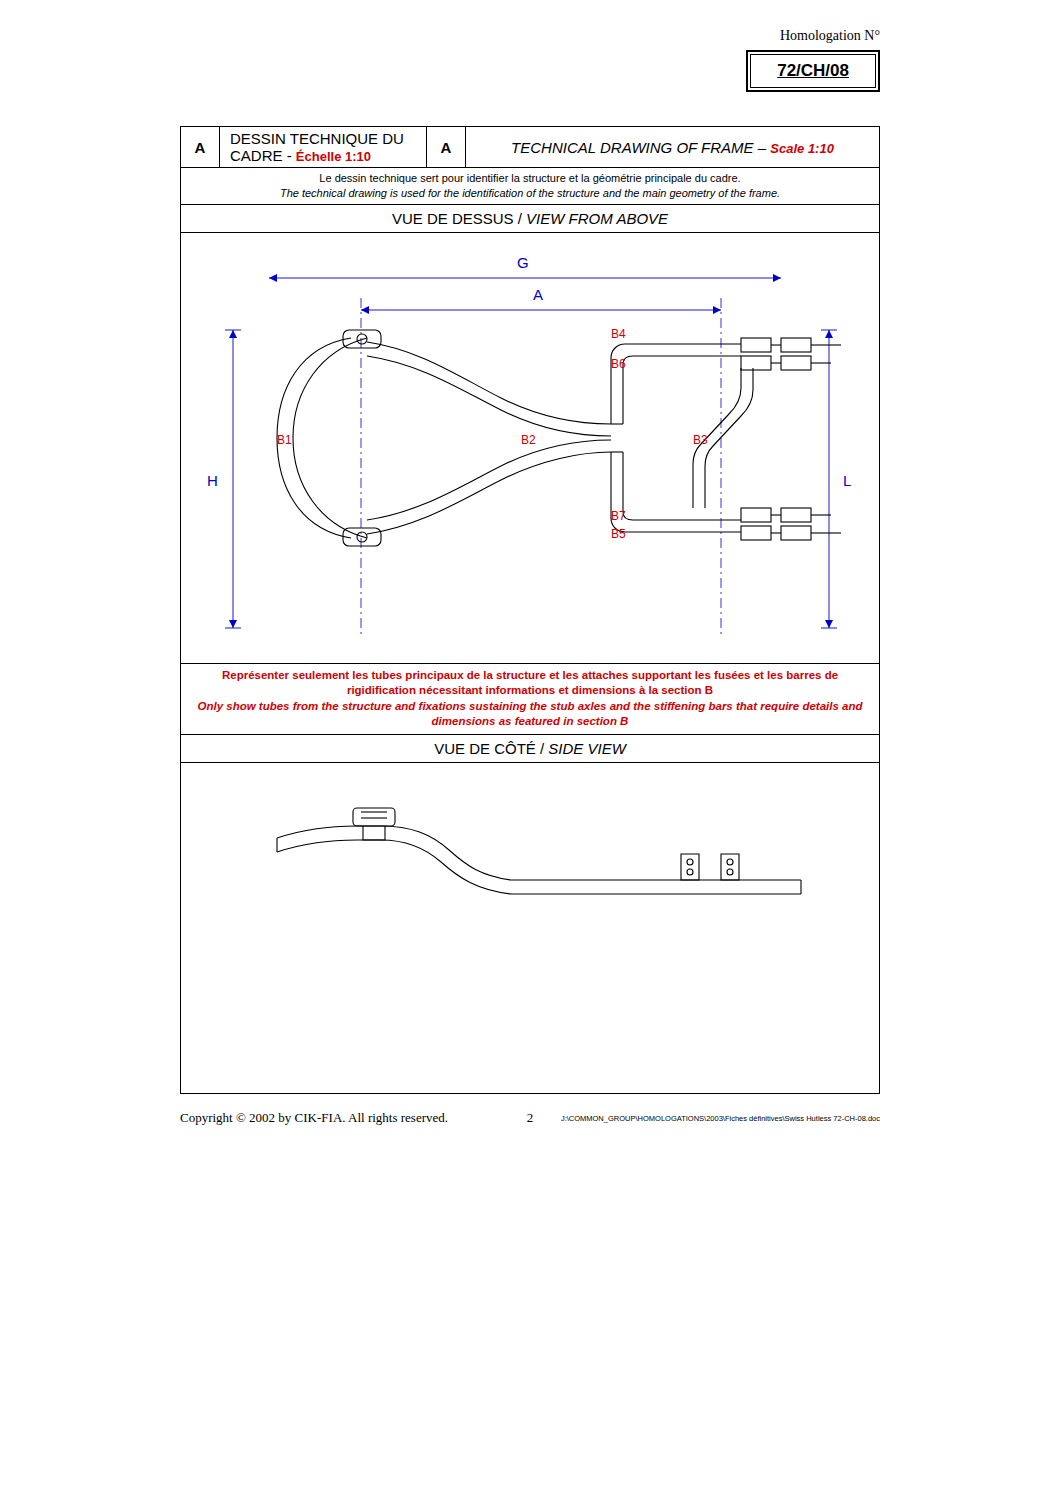Homologation N°
72/CH/08
| A | DESSIN TECHNIQUE DU CADRE - Échelle 1:10 | A | TECHNICAL DRAWING OF FRAME – Scale 1:10 |
| Le dessin technique sert pour identifier la structure et la géométrie principale du cadre. The technical drawing is used for the identification of the structure and the main geometry of the frame. |
| VUE DE DESSUS / VIEW FROM ABOVE |
| G A H L B1 B2 B3 B4 B6 B7 B5 |
| Représenter seulement les tubes principaux de la structure et les attaches supportant les fusées et les barres de rigidification nécessitant informations et dimensions à la section B Only show tubes from the structure and fixations sustaining the stub axles and the stiffening bars that require details and dimensions as featured in section B |
| VUE DE CÔTÉ / SIDE VIEW |
Copyright © 2002 by CIK-FIA. All rights reserved.
2
J:\COMMON_GROUP\HOMOLOGATIONS\2003\Fiches définitives\Swiss Hutless 72-CH-08.doc